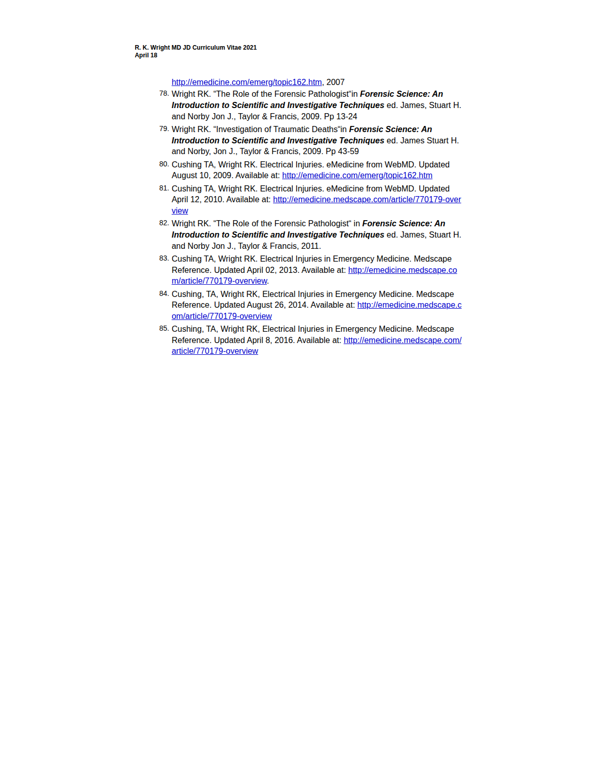R. K. Wright MD JD Curriculum Vitae 2021
April 18
http://emedicine.com/emerg/topic162.htm, 2007
78. Wright RK. “The Role of the Forensic Pathologist“in Forensic Science: An Introduction to Scientific and Investigative Techniques ed. James, Stuart H. and Norby Jon J., Taylor & Francis, 2009. Pp 13-24
79. Wright RK. “Investigation of Traumatic Deaths“in Forensic Science: An Introduction to Scientific and Investigative Techniques ed. James Stuart H. and Norby, Jon J., Taylor & Francis, 2009. Pp 43-59
80. Cushing TA, Wright RK. Electrical Injuries. eMedicine from WebMD. Updated August 10, 2009. Available at: http://emedicine.com/emerg/topic162.htm
81. Cushing TA, Wright RK. Electrical Injuries. eMedicine from WebMD. Updated April 12, 2010. Available at: http://emedicine.medscape.com/article/770179-overview
82. Wright RK. “The Role of the Forensic Pathologist“ in Forensic Science: An Introduction to Scientific and Investigative Techniques ed. James, Stuart H. and Norby Jon J., Taylor & Francis, 2011.
83. Cushing TA, Wright RK. Electrical Injuries in Emergency Medicine. Medscape Reference. Updated April 02, 2013. Available at: http://emedicine.medscape.com/article/770179-overview.
84. Cushing, TA, Wright RK, Electrical Injuries in Emergency Medicine. Medscape Reference. Updated August 26, 2014. Available at: http://emedicine.medscape.com/article/770179-overview
85. Cushing, TA, Wright RK, Electrical Injuries in Emergency Medicine. Medscape Reference. Updated April 8, 2016. Available at: http://emedicine.medscape.com/article/770179-overview